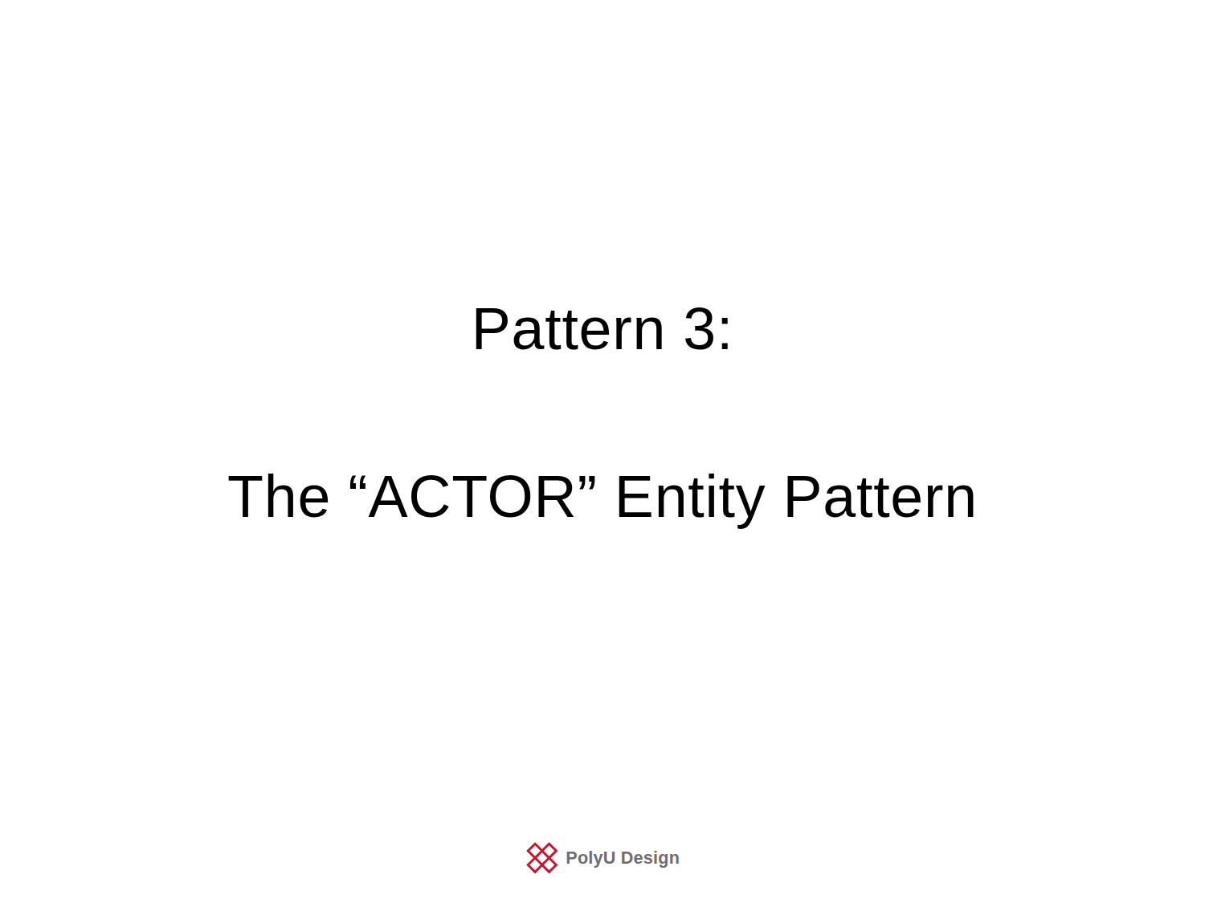Pattern 3: The “ACTOR” Entity Pattern
PolyU Design